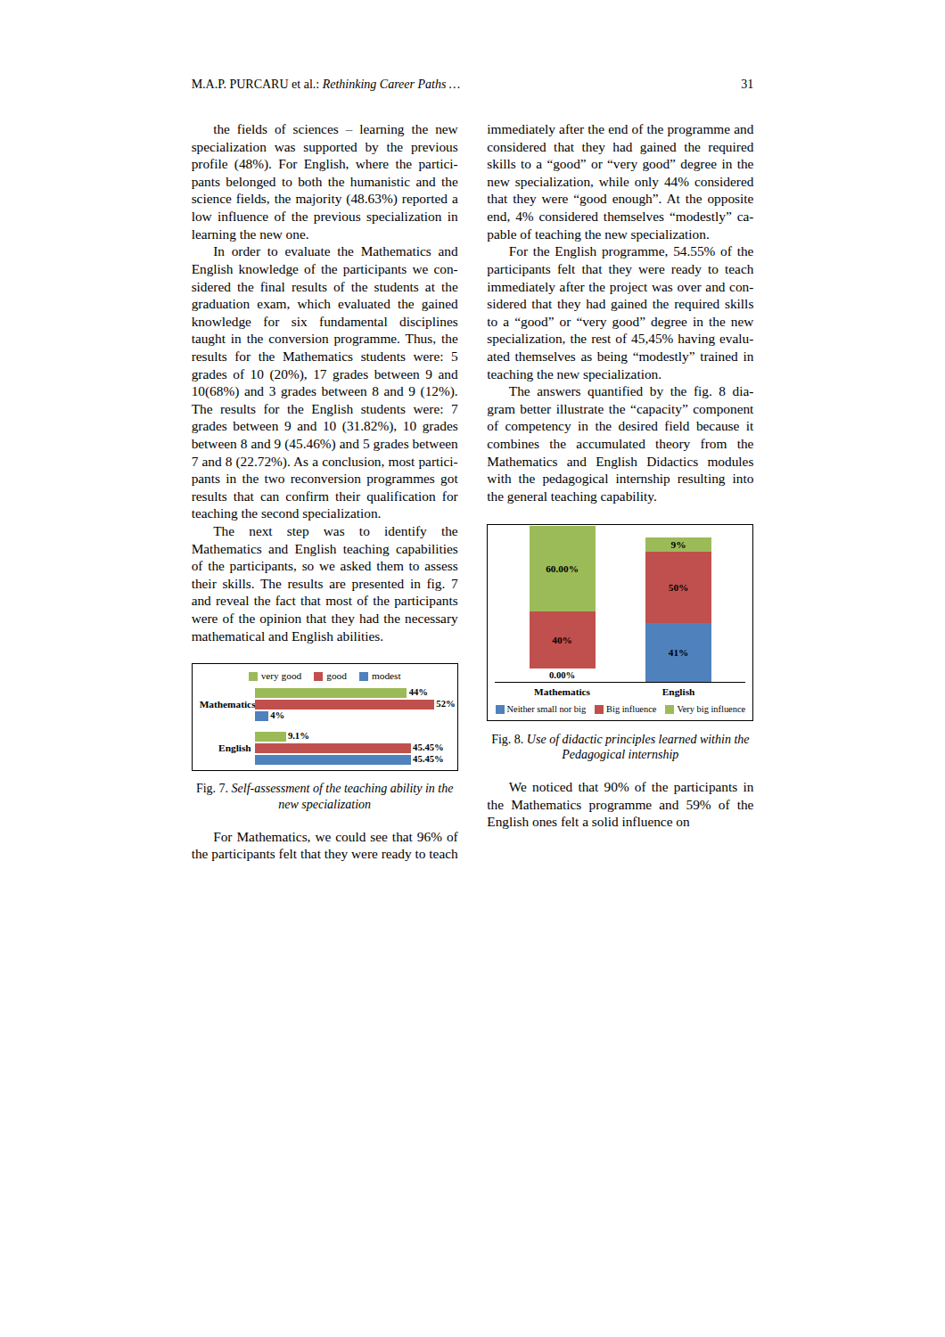M.A.P. PURCARU et al.: Rethinking Career Paths …
31
the fields of sciences – learning the new specialization was supported by the previous profile (48%). For English, where the participants belonged to both the humanistic and the science fields, the majority (48.63%) reported a low influence of the previous specialization in learning the new one.
In order to evaluate the Mathematics and English knowledge of the participants we considered the final results of the students at the graduation exam, which evaluated the gained knowledge for six fundamental disciplines taught in the conversion programme. Thus, the results for the Mathematics students were: 5 grades of 10 (20%), 17 grades between 9 and 10(68%) and 3 grades between 8 and 9 (12%). The results for the English students were: 7 grades between 9 and 10 (31.82%), 10 grades between 8 and 9 (45.46%) and 5 grades between 7 and 8 (22.72%). As a conclusion, most participants in the two reconversion programmes got results that can confirm their qualification for teaching the second specialization.
The next step was to identify the Mathematics and English teaching capabilities of the participants, so we asked them to assess their skills. The results are presented in fig. 7 and reveal the fact that most of the participants were of the opinion that they had the necessary mathematical and English abilities.
very good good modest
Mathematics
44%
52%
4%
English
9.1%
45.45%
45.45%
Fig. 7. Self-assessment of the teaching ability in the new specialization
For Mathematics, we could see that 96% of the participants felt that they were ready to teach immediately after the end of the programme and considered that they had gained the required skills to a “good” or “very good” degree in the new specialization, while only 44% considered that they were “good enough”. At the opposite end, 4% considered themselves “modestly” capable of teaching the new specialization.
For the English programme, 54.55% of the participants felt that they were ready to teach immediately after the project was over and considered that they had gained the required skills to a “good” or “very good” degree in the new specialization, the rest of 45,45% having evaluated themselves as being “modestly” trained in teaching the new specialization.
The answers quantified by the fig. 8 diagram better illustrate the “capacity” component of competency in the desired field because it combines the accumulated theory from the Mathematics and English Didactics modules with the pedagogical internship resulting into the general teaching capability.
60.00%
40%
0.00%
9%
50%
41%
Mathematics
English
Neither small nor big Big influence Very big influence
Fig. 8. Use of didactic principles learned within the Pedagogical internship
We noticed that 90% of the participants in the Mathematics programme and 59% of the English ones felt a solid influence on